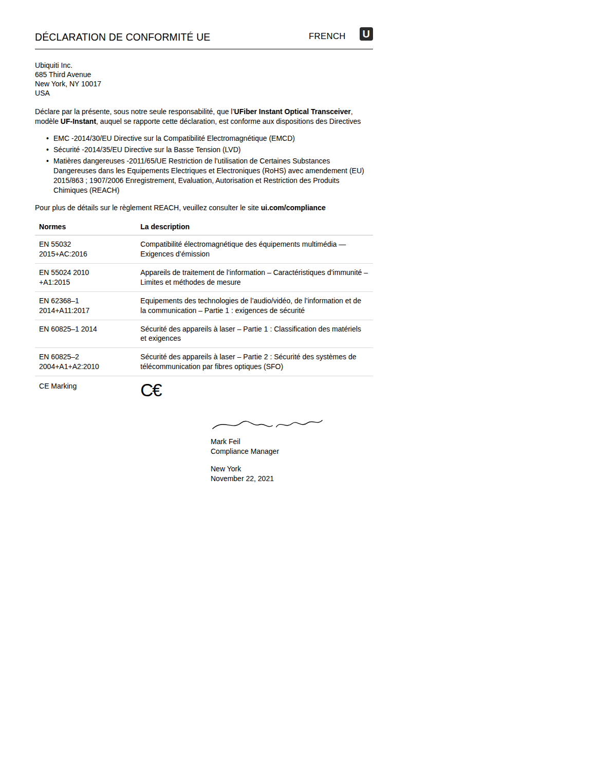U
Déclaration de conformité UE
FRENCH
Ubiquiti Inc.
685 Third Avenue
New York, NY 10017
USA
Déclare par la présente, sous notre seule responsabilité, que l’UFiber Instant Optical Transceiver, modèle UF-Instant, auquel se rapporte cette déclaration, est conforme aux dispositions des Directives
EMC -2014/30/EU Directive sur la Compatibilité Electromagnétique (EMCD)
Sécurité -2014/35/EU Directive sur la Basse Tension (LVD)
Matières dangereuses -2011/65/UE Restriction de l’utilisation de Certaines Substances Dangereuses dans les Equipements Electriques et Electroniques (RoHS) avec amendement (EU) 2015/863 ; 1907/2006 Enregistrement, Evaluation, Autorisation et Restriction des Produits Chimiques (REACH)
Pour plus de détails sur le règlement REACH, veuillez consulter le site ui.com/compliance
| Normes | La description |
| --- | --- |
| EN 55032 2015+AC:2016 | Compatibilité électromagnétique des équipements multimédia — Exigences d’émission |
| EN 55024 2010 +A1:2015 | Appareils de traitement de l’information – Caractéristiques d’immunité – Limites et méthodes de mesure |
| EN 62368–1 2014+A11:2017 | Equipements des technologies de l’audio/vidéo, de l’information et de la communication – Partie 1 : exigences de sécurité |
| EN 60825–1 2014 | Sécurité des appareils à laser – Partie 1 : Classification des matériels et exigences |
| EN 60825–2 2004+A1+A2:2010 | Sécurité des appareils à laser – Partie 2 : Sécurité des systèmes de télécommunication par fibres optiques (SFO) |
| CE Marking | C€ |
Mark Feil
Compliance Manager
New York
November 22, 2021